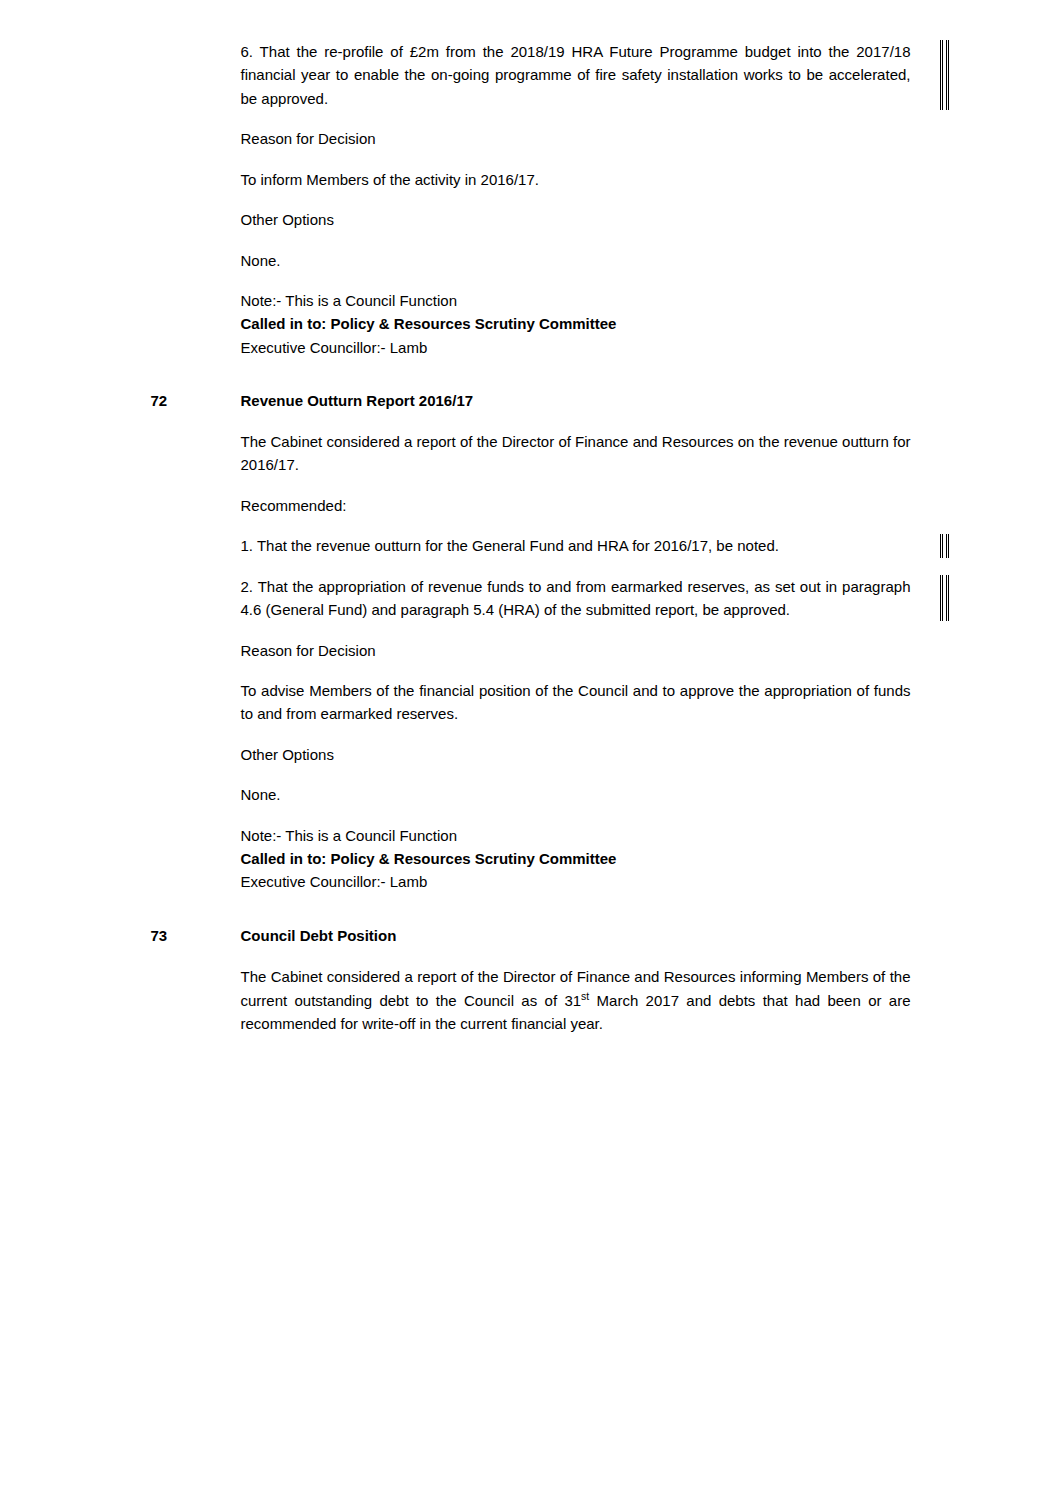6. That the re-profile of £2m from the 2018/19 HRA Future Programme budget into the 2017/18 financial year to enable the on-going programme of fire safety installation works to be accelerated, be approved.
Reason for Decision
To inform Members of the activity in 2016/17.
Other Options
None.
Note:- This is a Council Function
Called in to: Policy & Resources Scrutiny Committee
Executive Councillor:- Lamb
72
Revenue Outturn Report 2016/17
The Cabinet considered a report of the Director of Finance and Resources on the revenue outturn for 2016/17.
Recommended:
1. That the revenue outturn for the General Fund and HRA for 2016/17, be noted.
2. That the appropriation of revenue funds to and from earmarked reserves, as set out in paragraph 4.6 (General Fund) and paragraph 5.4 (HRA) of the submitted report, be approved.
Reason for Decision
To advise Members of the financial position of the Council and to approve the appropriation of funds to and from earmarked reserves.
Other Options
None.
Note:- This is a Council Function
Called in to: Policy & Resources Scrutiny Committee
Executive Councillor:- Lamb
73
Council Debt Position
The Cabinet considered a report of the Director of Finance and Resources informing Members of the current outstanding debt to the Council as of 31st March 2017 and debts that had been or are recommended for write-off in the current financial year.